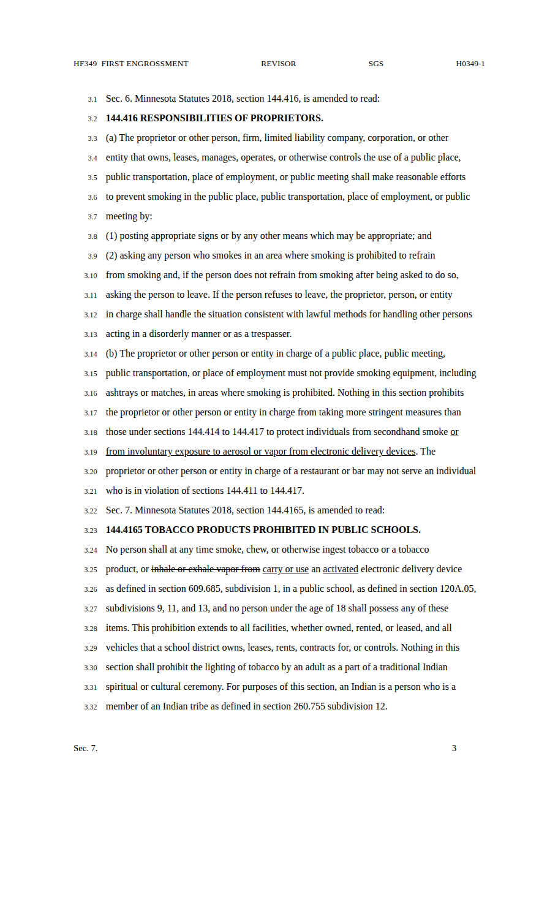HF349 FIRST ENGROSSMENT REVISOR SGS H0349-1
3.1 Sec. 6. Minnesota Statutes 2018, section 144.416, is amended to read:
3.2
144.416 RESPONSIBILITIES OF PROPRIETORS.
3.3(a) The proprietor or other person, firm, limited liability company, corporation, or other
3.4 entity that owns, leases, manages, operates, or otherwise controls the use of a public place,
3.5 public transportation, place of employment, or public meeting shall make reasonable efforts
3.6 to prevent smoking in the public place, public transportation, place of employment, or public
3.7 meeting by:
3.8(1) posting appropriate signs or by any other means which may be appropriate; and
3.9(2) asking any person who smokes in an area where smoking is prohibited to refrain
3.10 from smoking and, if the person does not refrain from smoking after being asked to do so,
3.11 asking the person to leave. If the person refuses to leave, the proprietor, person, or entity
3.12 in charge shall handle the situation consistent with lawful methods for handling other persons
3.13 acting in a disorderly manner or as a trespasser.
3.14(b) The proprietor or other person or entity in charge of a public place, public meeting,
3.15 public transportation, or place of employment must not provide smoking equipment, including
3.16 ashtrays or matches, in areas where smoking is prohibited. Nothing in this section prohibits
3.17 the proprietor or other person or entity in charge from taking more stringent measures than
3.18 those under sections 144.414 to 144.417 to protect individuals from secondhand smoke or
3.19 from involuntary exposure to aerosol or vapor from electronic delivery devices. The
3.20 proprietor or other person or entity in charge of a restaurant or bar may not serve an individual
3.21 who is in violation of sections 144.411 to 144.417.
3.22 Sec. 7. Minnesota Statutes 2018, section 144.4165, is amended to read:
3.23
144.4165 TOBACCO PRODUCTS PROHIBITED IN PUBLIC SCHOOLS.
3.24 No person shall at any time smoke, chew, or otherwise ingest tobacco or a tobacco
3.25 product, or inhale or exhale vapor from carry or use an activated electronic delivery device
3.26 as defined in section 609.685, subdivision 1, in a public school, as defined in section 120A.05,
3.27 subdivisions 9, 11, and 13, and no person under the age of 18 shall possess any of these
3.28 items. This prohibition extends to all facilities, whether owned, rented, or leased, and all
3.29 vehicles that a school district owns, leases, rents, contracts for, or controls. Nothing in this
3.30 section shall prohibit the lighting of tobacco by an adult as a part of a traditional Indian
3.31 spiritual or cultural ceremony. For purposes of this section, an Indian is a person who is a
3.32 member of an Indian tribe as defined in section 260.755 subdivision 12.
Sec. 7. 3